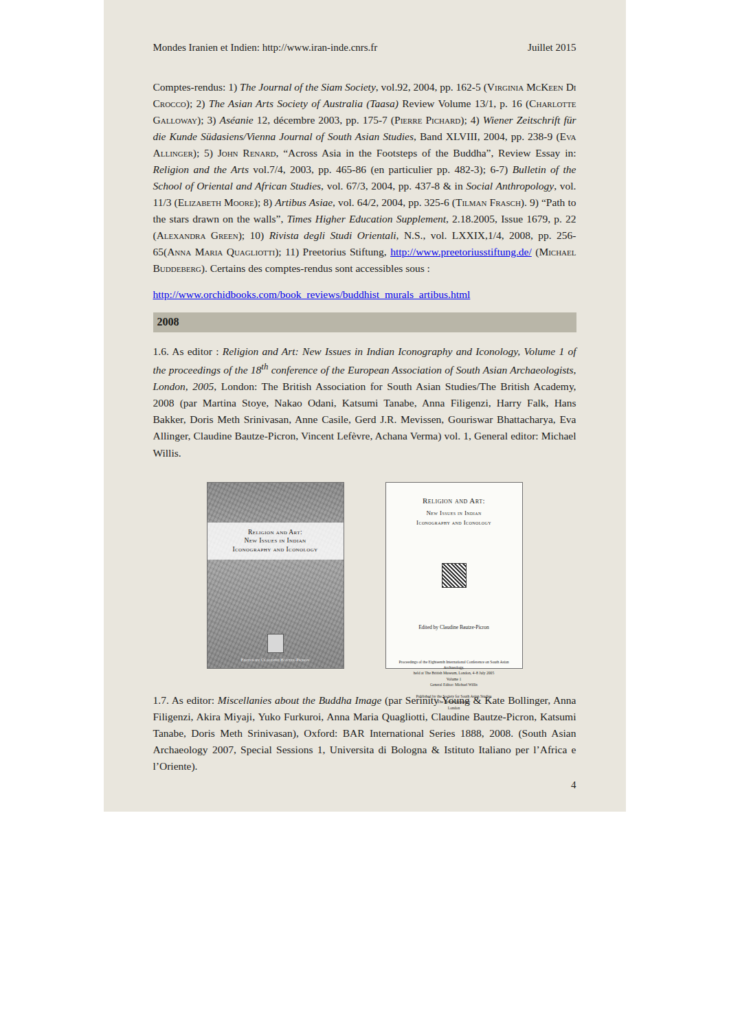Mondes Iranien et Indien: http://www.iran-inde.cnrs.fr Juillet 2015
Comptes-rendus: 1) The Journal of the Siam Society, vol.92, 2004, pp. 162-5 (Virginia McKeen Di Crocco); 2) The Asian Arts Society of Australia (Taasa) Review Volume 13/1, p. 16 (Charlotte Galloway); 3) Aséanie 12, décembre 2003, pp. 175-7 (Pierre Pichard); 4) Wiener Zeitschrift für die Kunde Südasiens/Vienna Journal of South Asian Studies, Band XLVIII, 2004, pp. 238-9 (Eva Allinger); 5) John Renard, “Across Asia in the Footsteps of the Buddha”, Review Essay in: Religion and the Arts vol.7/4, 2003, pp. 465-86 (en particulier pp. 482-3); 6-7) Bulletin of the School of Oriental and African Studies, vol. 67/3, 2004, pp. 437-8 & in Social Anthropology, vol. 11/3 (Elizabeth Moore); 8) Artibus Asiae, vol. 64/2, 2004, pp. 325-6 (Tilman Frasch). 9) “Path to the stars drawn on the walls”, Times Higher Education Supplement, 2.18.2005, Issue 1679, p. 22 (Alexandra Green); 10) Rivista degli Studi Orientali, N.S., vol. LXXIX,1/4, 2008, pp. 256-65(Anna Maria Quagliotti); 11) Preetorius Stiftung, http://www.preetoriusstiftung.de/ (Michael Buddeberg). Certains des comptes-rendus sont accessibles sous :
http://www.orchidbooks.com/book_reviews/buddhist_murals_artibus.html
2008
1.6. As editor : Religion and Art: New Issues in Indian Iconography and Iconology, Volume 1 of the proceedings of the 18th conference of the European Association of South Asian Archaeologists, London, 2005, London: The British Association for South Asian Studies/The British Academy, 2008 (par Martina Stoye, Nakao Odani, Katsumi Tanabe, Anna Filigenzi, Harry Falk, Hans Bakker, Doris Meth Srinivasan, Anne Casile, Gerd J.R. Mevissen, Gouriswar Bhattacharya, Eva Allinger, Claudine Bautze-Picron, Vincent Lefèvre, Achana Verma) vol. 1, General editor: Michael Willis.
Religion and Art:
New Issues in Indian
Iconography and Iconology
Edited by Claudine Bautze-Picron
Religion and Art:
New Issues in Indian
Iconography and Iconology
Edited by Claudine Bautze-Picron
Proceedings of the Eighteenth International Conference on South Asian Archaeology,
held at The British Museum, London, 4–8 July 2005
Volume 1
General Editor: Michael Willis
Published by the Society for South Asian Studies
The British Academy
London
1.7. As editor: Miscellanies about the Buddha Image (par Serinity Young & Kate Bollinger, Anna Filigenzi, Akira Miyaji, Yuko Furkuroi, Anna Maria Quagliotti, Claudine Bautze-Picron, Katsumi Tanabe, Doris Meth Srinivasan), Oxford: BAR International Series 1888, 2008. (South Asian Archaeology 2007, Special Sessions 1, Universita di Bologna & Istituto Italiano per l’Africa e l’Oriente).
4